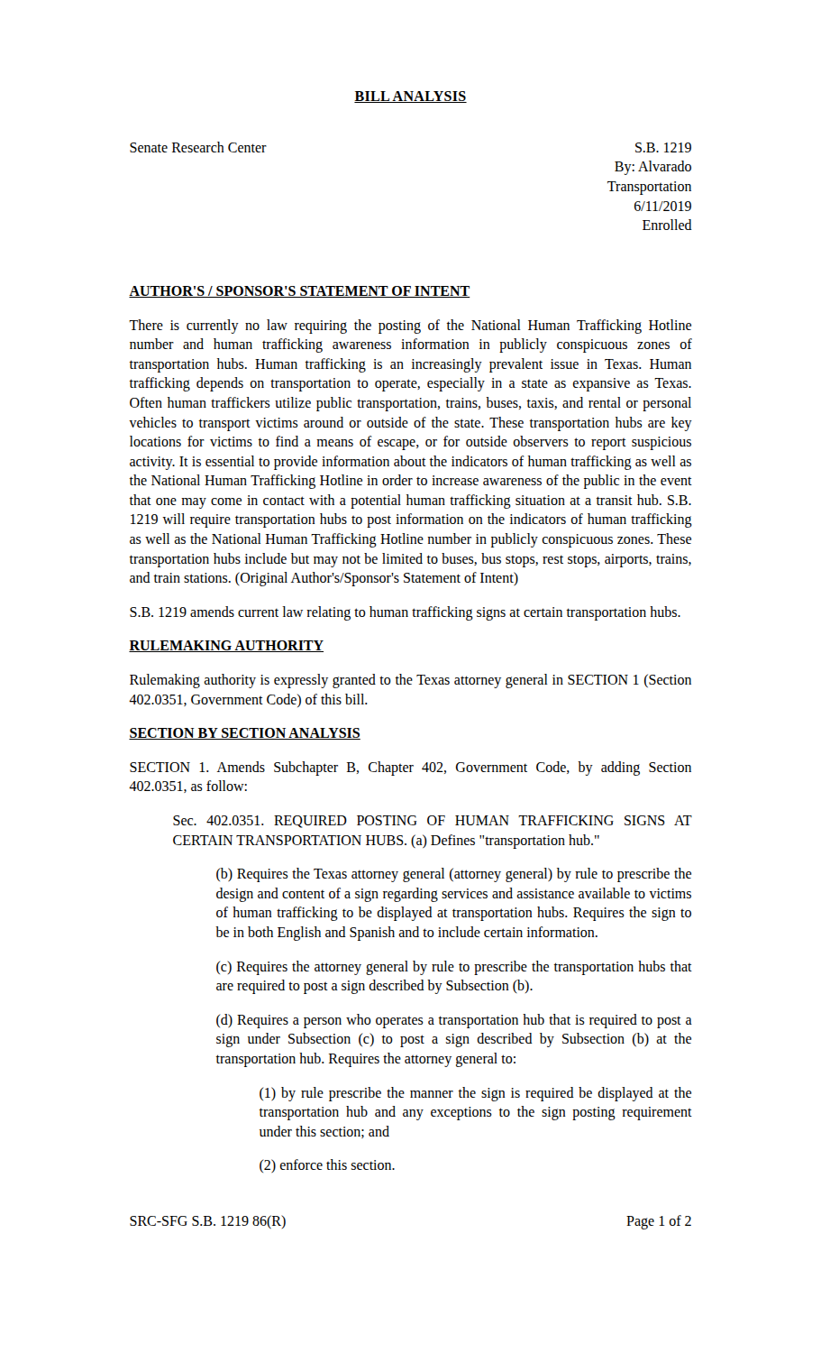BILL ANALYSIS
Senate Research Center
S.B. 1219
By: Alvarado
Transportation
6/11/2019
Enrolled
AUTHOR'S / SPONSOR'S STATEMENT OF INTENT
There is currently no law requiring the posting of the National Human Trafficking Hotline number and human trafficking awareness information in publicly conspicuous zones of transportation hubs. Human trafficking is an increasingly prevalent issue in Texas. Human trafficking depends on transportation to operate, especially in a state as expansive as Texas. Often human traffickers utilize public transportation, trains, buses, taxis, and rental or personal vehicles to transport victims around or outside of the state. These transportation hubs are key locations for victims to find a means of escape, or for outside observers to report suspicious activity. It is essential to provide information about the indicators of human trafficking as well as the National Human Trafficking Hotline in order to increase awareness of the public in the event that one may come in contact with a potential human trafficking situation at a transit hub. S.B. 1219 will require transportation hubs to post information on the indicators of human trafficking as well as the National Human Trafficking Hotline number in publicly conspicuous zones. These transportation hubs include but may not be limited to buses, bus stops, rest stops, airports, trains, and train stations. (Original Author's/Sponsor's Statement of Intent)
S.B. 1219 amends current law relating to human trafficking signs at certain transportation hubs.
RULEMAKING AUTHORITY
Rulemaking authority is expressly granted to the Texas attorney general in SECTION 1 (Section 402.0351, Government Code) of this bill.
SECTION BY SECTION ANALYSIS
SECTION 1. Amends Subchapter B, Chapter 402, Government Code, by adding Section 402.0351, as follow:
Sec. 402.0351. REQUIRED POSTING OF HUMAN TRAFFICKING SIGNS AT CERTAIN TRANSPORTATION HUBS. (a) Defines "transportation hub."
(b) Requires the Texas attorney general (attorney general) by rule to prescribe the design and content of a sign regarding services and assistance available to victims of human trafficking to be displayed at transportation hubs. Requires the sign to be in both English and Spanish and to include certain information.
(c) Requires the attorney general by rule to prescribe the transportation hubs that are required to post a sign described by Subsection (b).
(d) Requires a person who operates a transportation hub that is required to post a sign under Subsection (c) to post a sign described by Subsection (b) at the transportation hub. Requires the attorney general to:
(1) by rule prescribe the manner the sign is required be displayed at the transportation hub and any exceptions to the sign posting requirement under this section; and
(2) enforce this section.
SRC-SFG S.B. 1219 86(R)
Page 1 of 2